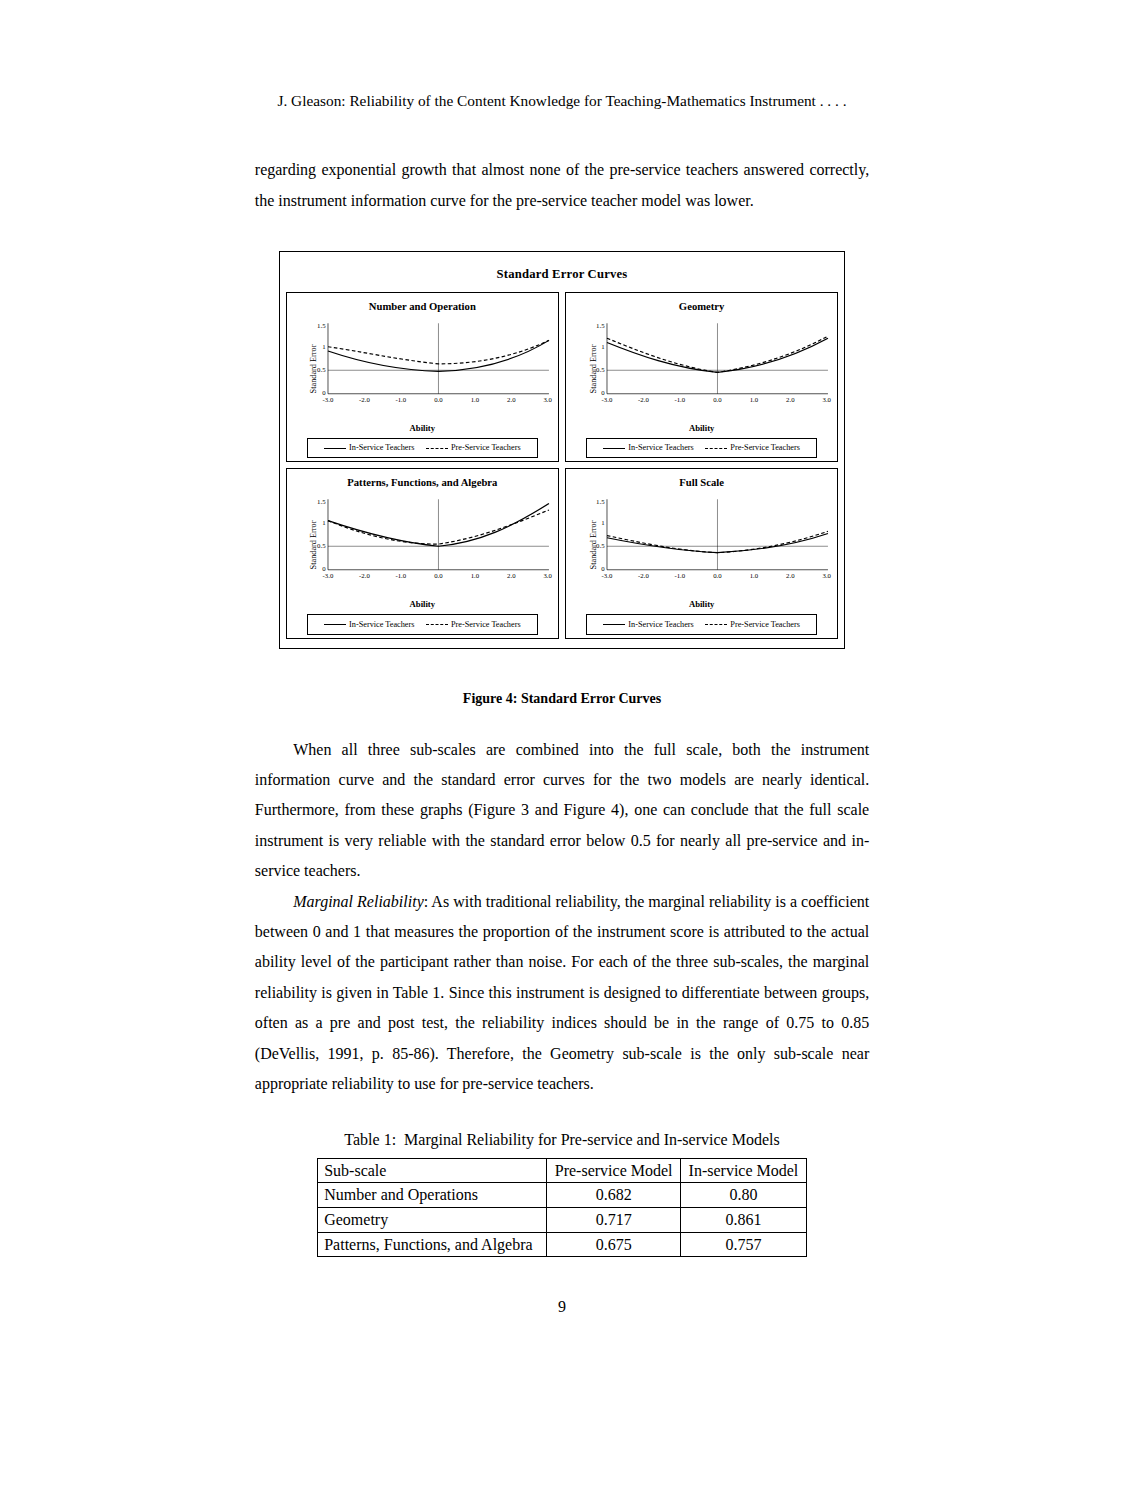J. Gleason: Reliability of the Content Knowledge for Teaching-Mathematics Instrument . . . .
regarding exponential growth that almost none of the pre-service teachers answered correctly, the instrument information curve for the pre-service teacher model was lower.
Standard Error Curves
Number and Operation
Standard Error
1.5 1 0.5 0 -3.0 -2.0 -1.0 0.0 1.0 2.0 3.0
Ability
In-Service Teachers Pre-Service Teachers
Geometry
Standard Error
1.5 1 0.5 0 -3.0 -2.0 -1.0 0.0 1.0 2.0 3.0
Ability
In-Service Teachers Pre-Service Teachers
Patterns, Functions, and Algebra
Standard Error
1.5 1 0.5 0 -3.0 -2.0 -1.0 0.0 1.0 2.0 3.0
Ability
In-Service Teachers Pre-Service Teachers
Full Scale
Standard Error
1.5 1 0.5 0 -3.0 -2.0 -1.0 0.0 1.0 2.0 3.0
Ability
In-Service Teachers Pre-Service Teachers
Figure 4: Standard Error Curves
When all three sub-scales are combined into the full scale, both the instrument information curve and the standard error curves for the two models are nearly identical. Furthermore, from these graphs (Figure 3 and Figure 4), one can conclude that the full scale instrument is very reliable with the standard error below 0.5 for nearly all pre-service and in-service teachers.
Marginal Reliability: As with traditional reliability, the marginal reliability is a coefficient between 0 and 1 that measures the proportion of the instrument score is attributed to the actual ability level of the participant rather than noise. For each of the three sub-scales, the marginal reliability is given in Table 1. Since this instrument is designed to differentiate between groups, often as a pre and post test, the reliability indices should be in the range of 0.75 to 0.85 (DeVellis, 1991, p. 85-86). Therefore, the Geometry sub-scale is the only sub-scale near appropriate reliability to use for pre-service teachers.
Table 1: Marginal Reliability for Pre-service and In-service Models
| Sub-scale | Pre-service Model | In-service Model |
| Number and Operations | 0.682 | 0.80 |
| Geometry | 0.717 | 0.861 |
| Patterns, Functions, and Algebra | 0.675 | 0.757 |
9